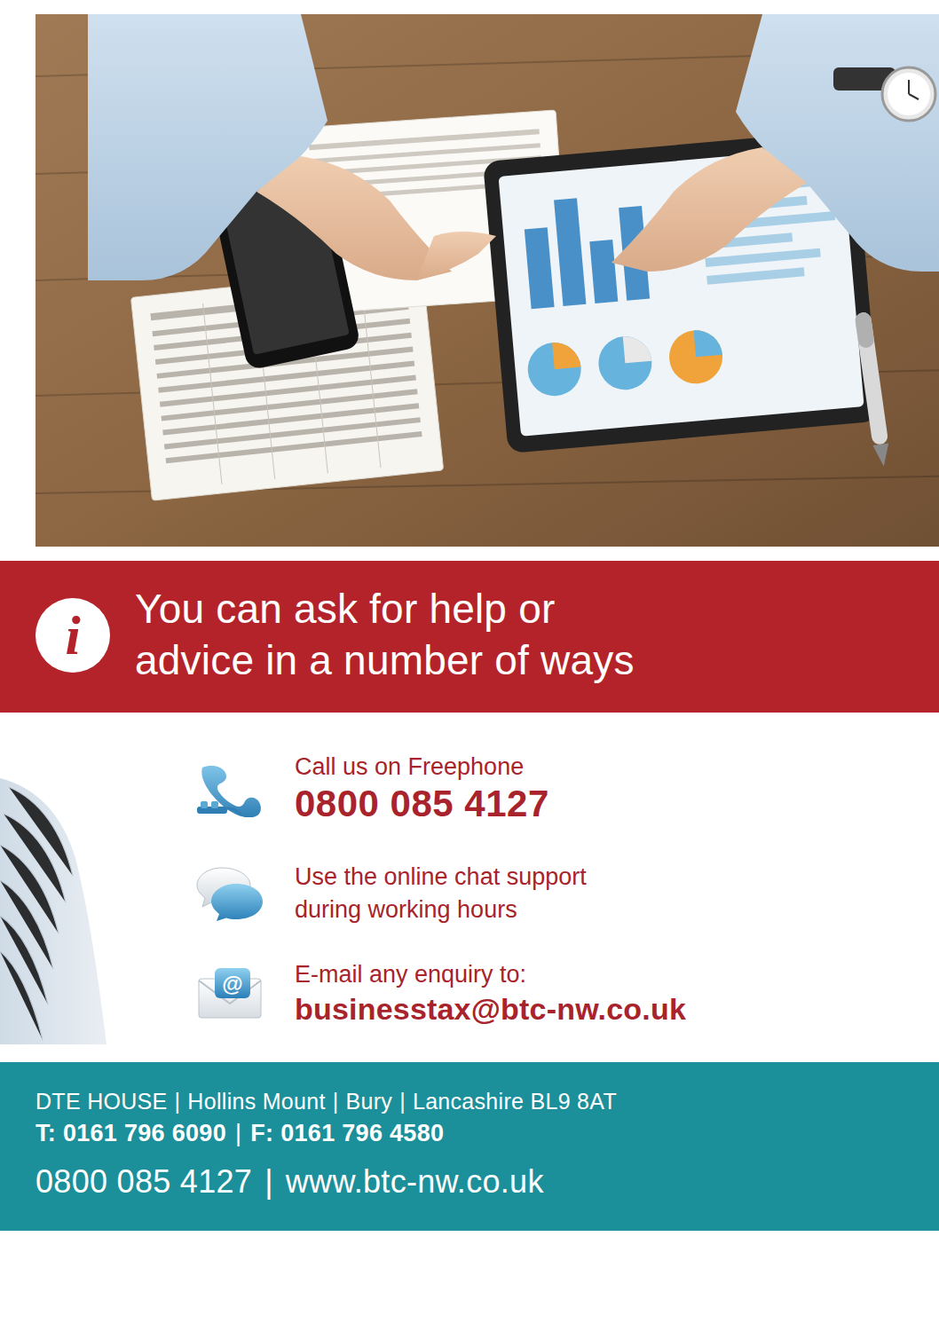i
You can ask for help or
advice in a number of ways
Call us on Freephone 0800 085 4127
Use the online chat support
during working hours
@
E-mail any enquiry to: businesstax@btc-nw.co.uk
DTE HOUSE|Hollins Mount|Bury|Lancashire BL9 8AT
T: 0161 796 6090|F: 0161 796 4580
0800 085 4127|www.btc-nw.co.uk